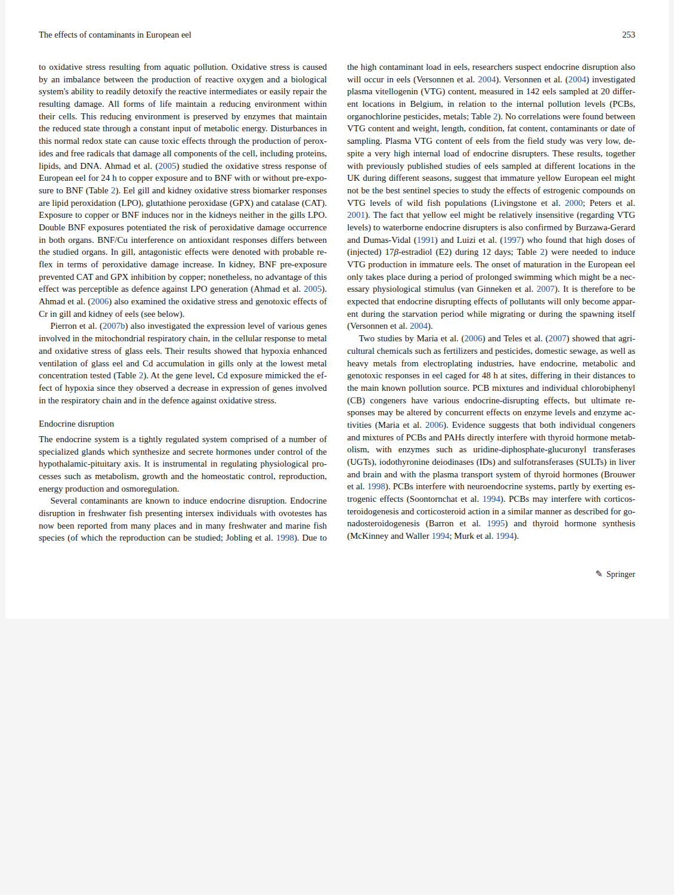The effects of contaminants in European eel 253
to oxidative stress resulting from aquatic pollution. Oxidative stress is caused by an imbalance between the production of reactive oxygen and a biological system's ability to readily detoxify the reactive intermediates or easily repair the resulting damage. All forms of life maintain a reducing environment within their cells. This reducing environment is preserved by enzymes that maintain the reduced state through a constant input of metabolic energy. Disturbances in this normal redox state can cause toxic effects through the production of peroxides and free radicals that damage all components of the cell, including proteins, lipids, and DNA. Ahmad et al. (2005) studied the oxidative stress response of European eel for 24 h to copper exposure and to BNF with or without pre-exposure to BNF (Table 2). Eel gill and kidney oxidative stress biomarker responses are lipid peroxidation (LPO), glutathione peroxidase (GPX) and catalase (CAT). Exposure to copper or BNF induces nor in the kidneys neither in the gills LPO. Double BNF exposures potentiated the risk of peroxidative damage occurrence in both organs. BNF/Cu interference on antioxidant responses differs between the studied organs. In gill, antagonistic effects were denoted with probable reflex in terms of peroxidative damage increase. In kidney, BNF pre-exposure prevented CAT and GPX inhibition by copper; nonetheless, no advantage of this effect was perceptible as defence against LPO generation (Ahmad et al. 2005). Ahmad et al. (2006) also examined the oxidative stress and genotoxic effects of Cr in gill and kidney of eels (see below).
Pierron et al. (2007b) also investigated the expression level of various genes involved in the mitochondrial respiratory chain, in the cellular response to metal and oxidative stress of glass eels. Their results showed that hypoxia enhanced ventilation of glass eel and Cd accumulation in gills only at the lowest metal concentration tested (Table 2). At the gene level, Cd exposure mimicked the effect of hypoxia since they observed a decrease in expression of genes involved in the respiratory chain and in the defence against oxidative stress.
Endocrine disruption
The endocrine system is a tightly regulated system comprised of a number of specialized glands which synthesize and secrete hormones under control of the hypothalamic-pituitary axis. It is instrumental in regulating physiological processes such as metabolism, growth and the homeostatic control, reproduction, energy production and osmoregulation.
Several contaminants are known to induce endocrine disruption. Endocrine disruption in freshwater fish presenting intersex individuals with ovotestes has now been reported from many places and in many freshwater and marine fish species (of which the reproduction can be studied; Jobling et al. 1998). Due to the high contaminant load in eels, researchers suspect endocrine disruption also will occur in eels (Versonnen et al. 2004). Versonnen et al. (2004) investigated plasma vitellogenin (VTG) content, measured in 142 eels sampled at 20 different locations in Belgium, in relation to the internal pollution levels (PCBs, organochlorine pesticides, metals; Table 2). No correlations were found between VTG content and weight, length, condition, fat content, contaminants or date of sampling. Plasma VTG content of eels from the field study was very low, despite a very high internal load of endocrine disrupters. These results, together with previously published studies of eels sampled at different locations in the UK during different seasons, suggest that immature yellow European eel might not be the best sentinel species to study the effects of estrogenic compounds on VTG levels of wild fish populations (Livingstone et al. 2000; Peters et al. 2001). The fact that yellow eel might be relatively insensitive (regarding VTG levels) to waterborne endocrine disrupters is also confirmed by Burzawa-Gerard and Dumas-Vidal (1991) and Luizi et al. (1997) who found that high doses of (injected) 17β-estradiol (E2) during 12 days; Table 2) were needed to induce VTG production in immature eels. The onset of maturation in the European eel only takes place during a period of prolonged swimming which might be a necessary physiological stimulus (van Ginneken et al. 2007). It is therefore to be expected that endocrine disrupting effects of pollutants will only become apparent during the starvation period while migrating or during the spawning itself (Versonnen et al. 2004).
Two studies by Maria et al. (2006) and Teles et al. (2007) showed that agricultural chemicals such as fertilizers and pesticides, domestic sewage, as well as heavy metals from electroplating industries, have endocrine, metabolic and genotoxic responses in eel caged for 48 h at sites, differing in their distances to the main known pollution source. PCB mixtures and individual chlorobiphenyl (CB) congeners have various endocrine-disrupting effects, but ultimate responses may be altered by concurrent effects on enzyme levels and enzyme activities (Maria et al. 2006). Evidence suggests that both individual congeners and mixtures of PCBs and PAHs directly interfere with thyroid hormone metabolism, with enzymes such as uridine-diphosphate-glucuronyl transferases (UGTs), iodothyronine deiodinases (IDs) and sulfotransferases (SULTs) in liver and brain and with the plasma transport system of thyroid hormones (Brouwer et al. 1998). PCBs interfere with neuroendocrine systems, partly by exerting estrogenic effects (Soontornchat et al. 1994). PCBs may interfere with corticosteroidogenesis and corticosteroid action in a similar manner as described for gonadosteroidogenesis (Barron et al. 1995) and thyroid hormone synthesis (McKinney and Waller 1994; Murk et al. 1994).
✎Springer